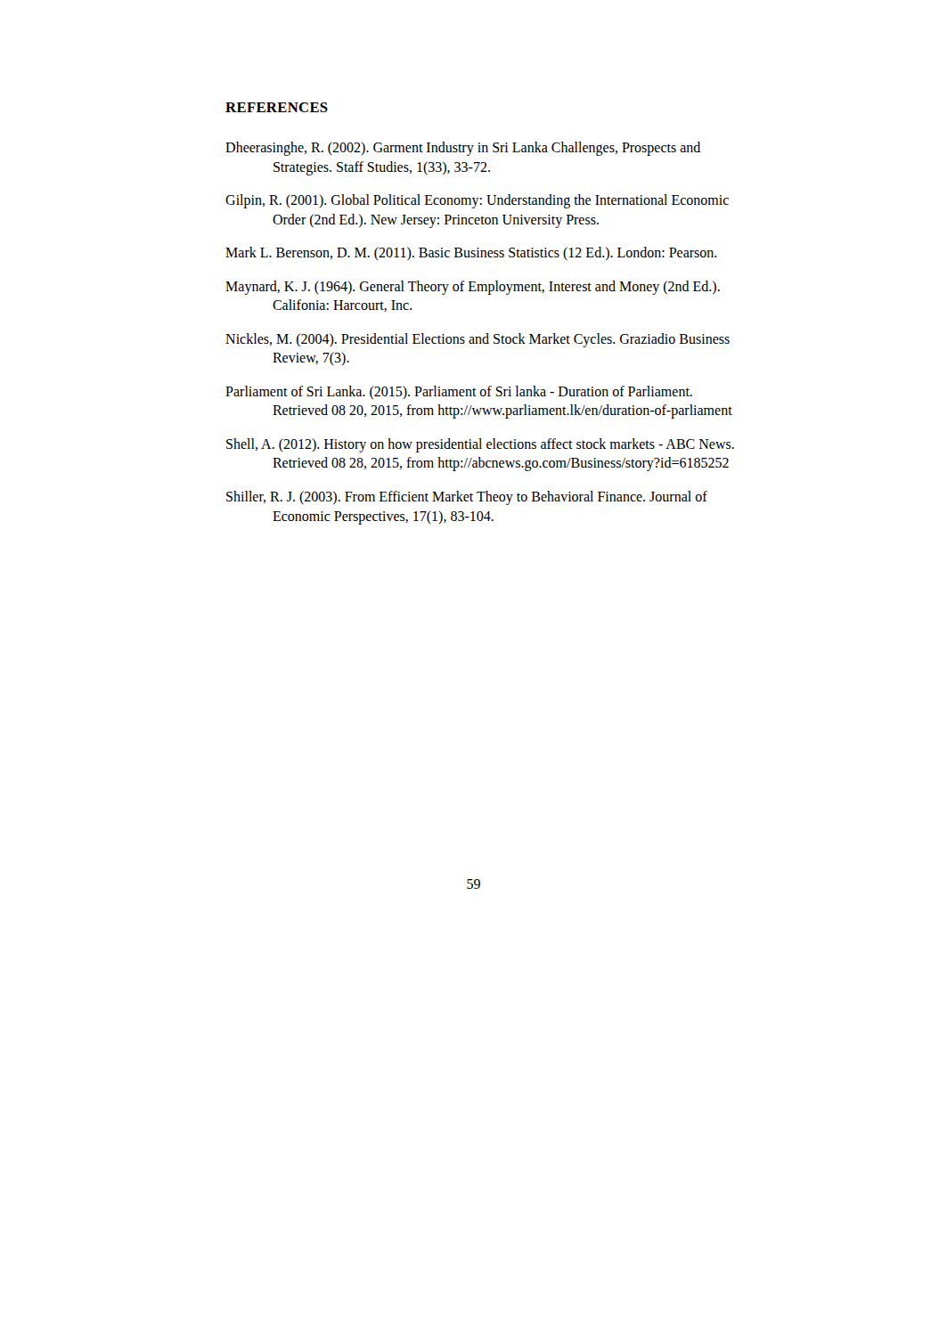REFERENCES
Dheerasinghe, R. (2002). Garment Industry in Sri Lanka Challenges, Prospects and Strategies. Staff Studies, 1(33), 33-72.
Gilpin, R. (2001). Global Political Economy: Understanding the International Economic Order (2nd Ed.). New Jersey: Princeton University Press.
Mark L. Berenson, D. M. (2011). Basic Business Statistics (12 Ed.). London: Pearson.
Maynard, K. J. (1964). General Theory of Employment, Interest and Money (2nd Ed.). Califonia: Harcourt, Inc.
Nickles, M. (2004). Presidential Elections and Stock Market Cycles. Graziadio Business Review, 7(3).
Parliament of Sri Lanka. (2015). Parliament of Sri lanka - Duration of Parliament. Retrieved 08 20, 2015, from http://www.parliament.lk/en/duration-of-parliament
Shell, A. (2012). History on how presidential elections affect stock markets - ABC News. Retrieved 08 28, 2015, from http://abcnews.go.com/Business/story?id=6185252
Shiller, R. J. (2003). From Efficient Market Theoy to Behavioral Finance. Journal of Economic Perspectives, 17(1), 83-104.
59